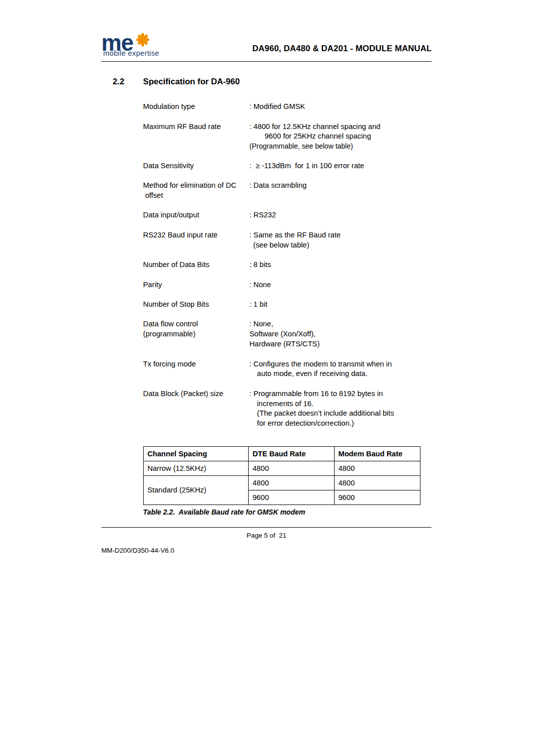me
mobile expertise
DA960, DA480 & DA201 - MODULE MANUAL
2.2 Specification for DA-960
| Modulation type | : Modified GMSK |
| Maximum RF Baud rate | : 4800 for 12.5KHz channel spacing and 9600 for 25KHz channel spacing (Programmable, see below table) |
| Data Sensitivity | : ≥ -113dBm for 1 in 100 error rate |
| Method for elimination of DC offset | : Data scrambling |
| Data input/output | : RS232 |
| RS232 Baud input rate | : Same as the RF Baud rate (see below table) |
| Number of Data Bits | : 8 bits |
| Parity | : None |
| Number of Stop Bits | : 1 bit |
| Data flow control (programmable) | : None, Software (Xon/Xoff), Hardware (RTS/CTS) |
| Tx forcing mode | : Configures the modem to transmit when in auto mode, even if receiving data. |
| Data Block (Packet) size | : Programmable from 16 to 8192 bytes in increments of 16. (The packet doesn’t include additional bits for error detection/correction.) |
| Channel Spacing | DTE Baud Rate | Modem Baud Rate |
| --- | --- | --- |
| Narrow (12.5KHz) | 4800 | 4800 |
| Standard (25KHz) | 4800 | 4800 |
| 9600 | 9600 |
Table 2.2. Available Baud rate for GMSK modem
Page 5 of 21
MM-D200/D350-44-V6.0